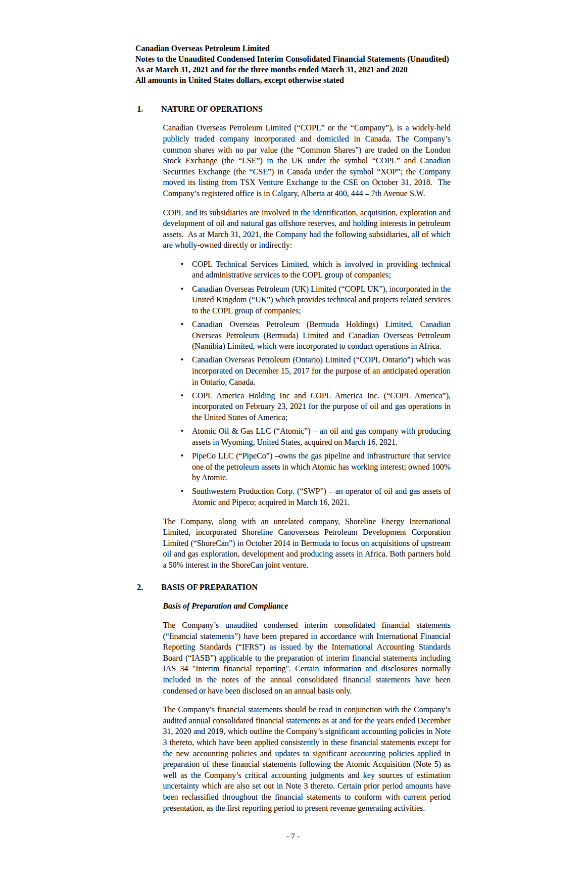Canadian Overseas Petroleum Limited
Notes to the Unaudited Condensed Interim Consolidated Financial Statements (Unaudited)
As at March 31, 2021 and for the three months ended March 31, 2021 and 2020
All amounts in United States dollars, except otherwise stated
1. NATURE OF OPERATIONS
Canadian Overseas Petroleum Limited (“COPL” or the “Company”), is a widely-held publicly traded company incorporated and domiciled in Canada. The Company’s common shares with no par value (the “Common Shares”) are traded on the London Stock Exchange (the “LSE”) in the UK under the symbol “COPL” and Canadian Securities Exchange (the “CSE”) in Canada under the symbol “XOP”; the Company moved its listing from TSX Venture Exchange to the CSE on October 31, 2018. The Company’s registered office is in Calgary, Alberta at 400, 444 – 7th Avenue S.W.
COPL and its subsidiaries are involved in the identification, acquisition, exploration and development of oil and natural gas offshore reserves, and holding interests in petroleum assets. As at March 31, 2021, the Company had the following subsidiaries, all of which are wholly-owned directly or indirectly:
COPL Technical Services Limited, which is involved in providing technical and administrative services to the COPL group of companies;
Canadian Overseas Petroleum (UK) Limited (“COPL UK”), incorporated in the United Kingdom (“UK”) which provides technical and projects related services to the COPL group of companies;
Canadian Overseas Petroleum (Bermuda Holdings) Limited, Canadian Overseas Petroleum (Bermuda) Limited and Canadian Overseas Petroleum (Namibia) Limited, which were incorporated to conduct operations in Africa.
Canadian Overseas Petroleum (Ontario) Limited (“COPL Ontario”) which was incorporated on December 15, 2017 for the purpose of an anticipated operation in Ontario, Canada.
COPL America Holding Inc and COPL America Inc. (“COPL America”), incorporated on February 23, 2021 for the purpose of oil and gas operations in the United States of America;
Atomic Oil & Gas LLC (“Atomic”) – an oil and gas company with producing assets in Wyoming, United States, acquired on March 16, 2021.
PipeCo LLC (“PipeCo”) –owns the gas pipeline and infrastructure that service one of the petroleum assets in which Atomic has working interest; owned 100% by Atomic.
Southwestern Production Corp. (“SWP”) – an operator of oil and gas assets of Atomic and Pipeco; acquired in March 16, 2021.
The Company, along with an unrelated company, Shoreline Energy International Limited, incorporated Shoreline Canoverseas Petroleum Development Corporation Limited (“ShoreCan”) in October 2014 in Bermuda to focus on acquisitions of upstream oil and gas exploration, development and producing assets in Africa. Both partners hold a 50% interest in the ShoreCan joint venture.
2. BASIS OF PREPARATION
Basis of Preparation and Compliance
The Company’s unaudited condensed interim consolidated financial statements (“financial statements”) have been prepared in accordance with International Financial Reporting Standards (“IFRS”) as issued by the International Accounting Standards Board (“IASB”) applicable to the preparation of interim financial statements including IAS 34 "Interim financial reporting". Certain information and disclosures normally included in the notes of the annual consolidated financial statements have been condensed or have been disclosed on an annual basis only.
The Company’s financial statements should be read in conjunction with the Company’s audited annual consolidated financial statements as at and for the years ended December 31, 2020 and 2019, which outline the Company’s significant accounting policies in Note 3 thereto, which have been applied consistently in these financial statements except for the new accounting policies and updates to significant accounting policies applied in preparation of these financial statements following the Atomic Acquisition (Note 5) as well as the Company’s critical accounting judgments and key sources of estimation uncertainty which are also set out in Note 3 thereto. Certain prior period amounts have been reclassified throughout the financial statements to conform with current period presentation, as the first reporting period to present revenue generating activities.
- 7 -